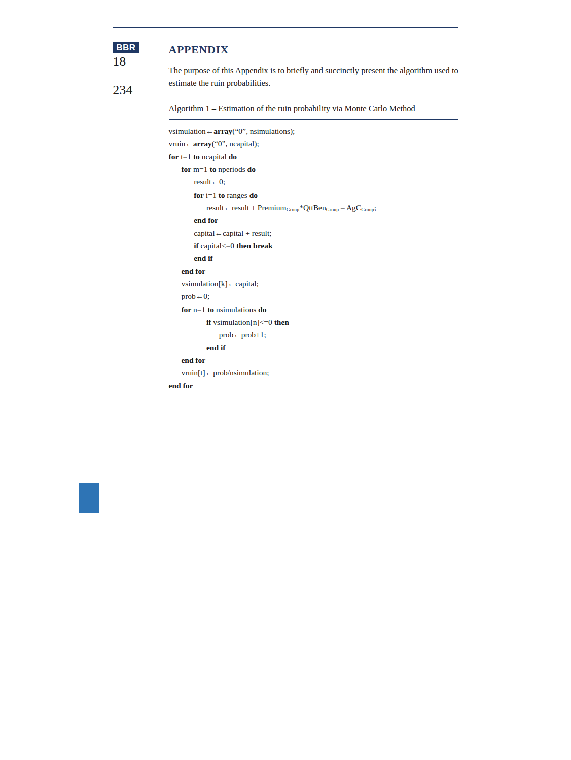BBR
18
234
APPENDIX
The purpose of this Appendix is to briefly and succinctly present the algorithm used to estimate the ruin probabilities.
Algorithm 1 – Estimation of the ruin probability via Monte Carlo Method
vsimulation←array(“0”, nsimulations);
vruin←array(“0”, ncapital);
for t=1 to ncapital do
for m=1 to nperiods do
result←0;
for i=1 to ranges do
result←result + PremiumGroup*QttBenGroup – AgCGroup;
end for
capital←capital + result;
if capital<=0 then break
end if
end for
vsimulation[k]←capital;
prob←0;
for n=1 to nsimulations do
if vsimulation[n]<=0 then
prob←prob+1;
end if
end for
vruin[t]←prob/nsimulation;
end for